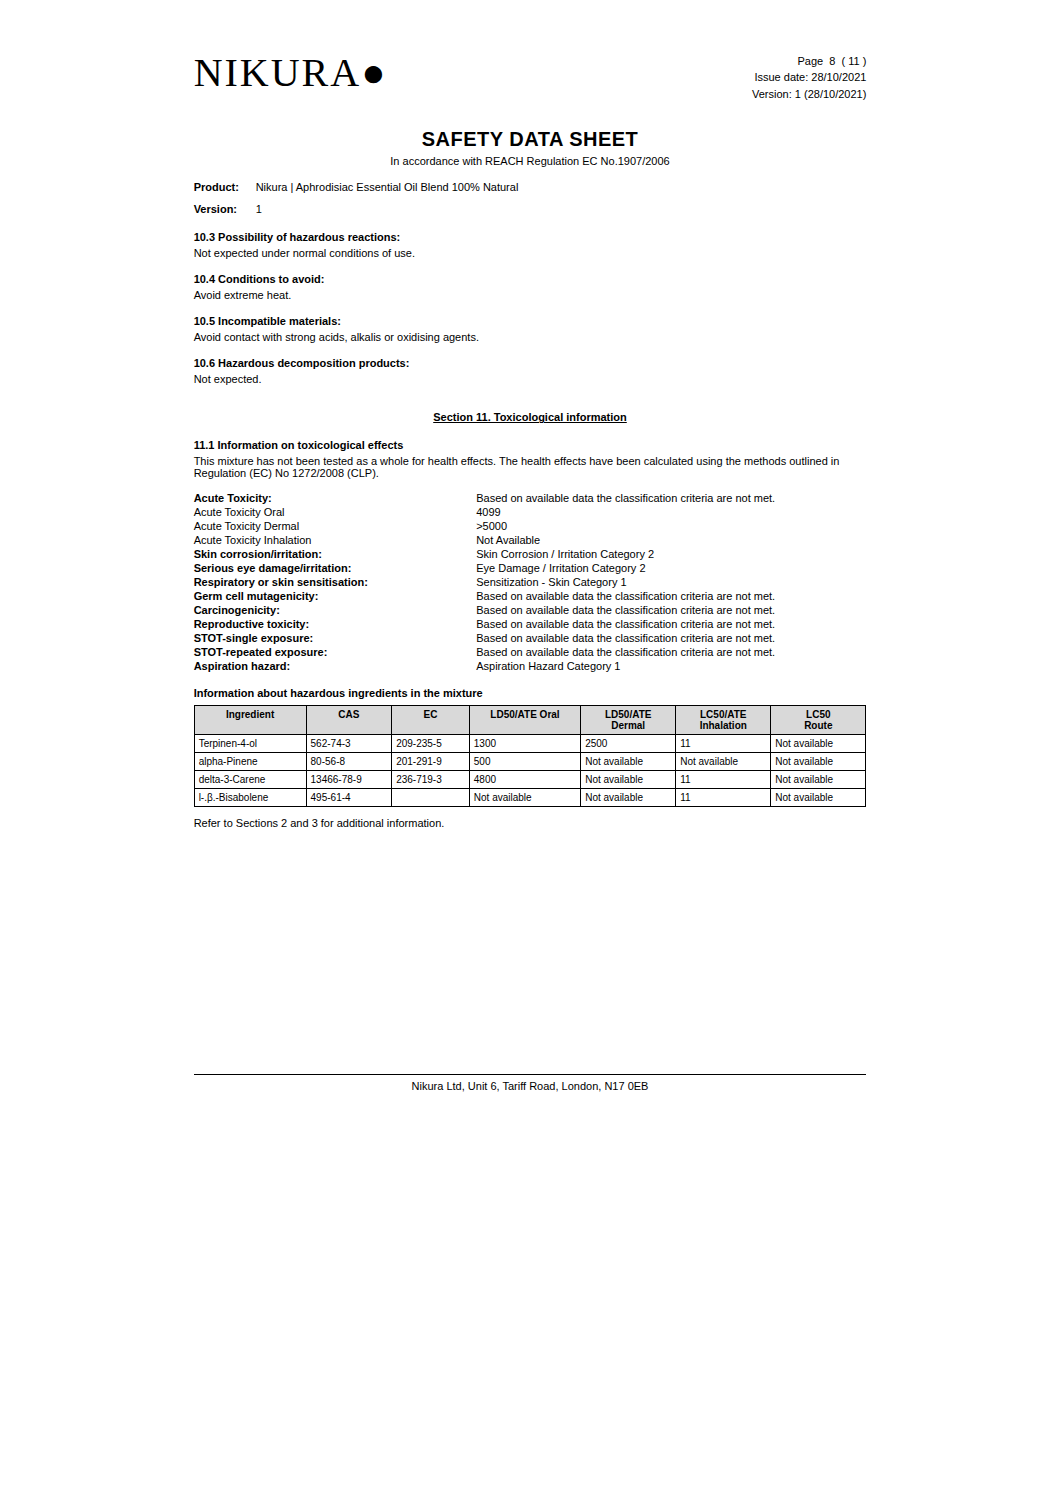NIKURA●
Page 8 ( 11 )
Issue date: 28/10/2021
Version: 1 (28/10/2021)
SAFETY DATA SHEET
In accordance with REACH Regulation EC No.1907/2006
Product: Nikura | Aphrodisiac Essential Oil Blend 100% Natural
Version: 1
10.3 Possibility of hazardous reactions:
Not expected under normal conditions of use.
10.4 Conditions to avoid:
Avoid extreme heat.
10.5 Incompatible materials:
Avoid contact with strong acids, alkalis or oxidising agents.
10.6 Hazardous decomposition products:
Not expected.
Section 11. Toxicological information
11.1 Information on toxicological effects
This mixture has not been tested as a whole for health effects. The health effects have been calculated using the methods outlined in Regulation (EC) No 1272/2008 (CLP).
| Acute Toxicity: | Based on available data the classification criteria are not met. |
| Acute Toxicity Oral | 4099 |
| Acute Toxicity Dermal | >5000 |
| Acute Toxicity Inhalation | Not Available |
| Skin corrosion/irritation: | Skin Corrosion / Irritation Category 2 |
| Serious eye damage/irritation: | Eye Damage / Irritation Category 2 |
| Respiratory or skin sensitisation: | Sensitization - Skin Category 1 |
| Germ cell mutagenicity: | Based on available data the classification criteria are not met. |
| Carcinogenicity: | Based on available data the classification criteria are not met. |
| Reproductive toxicity: | Based on available data the classification criteria are not met. |
| STOT-single exposure: | Based on available data the classification criteria are not met. |
| STOT-repeated exposure: | Based on available data the classification criteria are not met. |
| Aspiration hazard: | Aspiration Hazard Category 1 |
Information about hazardous ingredients in the mixture
| Ingredient | CAS | EC | LD50/ATE Oral | LD50/ATE Dermal | LC50/ATE Inhalation | LC50 Route |
| --- | --- | --- | --- | --- | --- | --- |
| Terpinen-4-ol | 562-74-3 | 209-235-5 | 1300 | 2500 | 11 | Not available |
| alpha-Pinene | 80-56-8 | 201-291-9 | 500 | Not available | Not available | Not available |
| delta-3-Carene | 13466-78-9 | 236-719-3 | 4800 | Not available | 11 | Not available |
| l-.β.-Bisabolene | 495-61-4 | | Not available | Not available | 11 | Not available |
Refer to Sections 2 and 3 for additional information.
Nikura Ltd, Unit 6, Tariff Road, London, N17 0EB